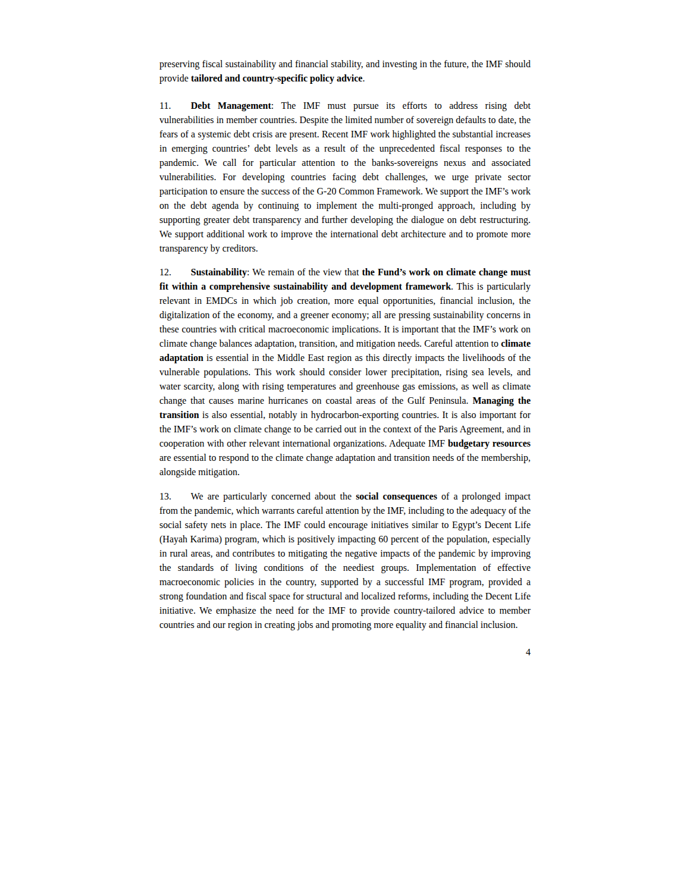preserving fiscal sustainability and financial stability, and investing in the future, the IMF should provide tailored and country-specific policy advice.
11. Debt Management: The IMF must pursue its efforts to address rising debt vulnerabilities in member countries. Despite the limited number of sovereign defaults to date, the fears of a systemic debt crisis are present. Recent IMF work highlighted the substantial increases in emerging countries’ debt levels as a result of the unprecedented fiscal responses to the pandemic. We call for particular attention to the banks-sovereigns nexus and associated vulnerabilities. For developing countries facing debt challenges, we urge private sector participation to ensure the success of the G-20 Common Framework. We support the IMF’s work on the debt agenda by continuing to implement the multi-pronged approach, including by supporting greater debt transparency and further developing the dialogue on debt restructuring. We support additional work to improve the international debt architecture and to promote more transparency by creditors.
12. Sustainability: We remain of the view that the Fund’s work on climate change must fit within a comprehensive sustainability and development framework. This is particularly relevant in EMDCs in which job creation, more equal opportunities, financial inclusion, the digitalization of the economy, and a greener economy; all are pressing sustainability concerns in these countries with critical macroeconomic implications. It is important that the IMF’s work on climate change balances adaptation, transition, and mitigation needs. Careful attention to climate adaptation is essential in the Middle East region as this directly impacts the livelihoods of the vulnerable populations. This work should consider lower precipitation, rising sea levels, and water scarcity, along with rising temperatures and greenhouse gas emissions, as well as climate change that causes marine hurricanes on coastal areas of the Gulf Peninsula. Managing the transition is also essential, notably in hydrocarbon-exporting countries. It is also important for the IMF’s work on climate change to be carried out in the context of the Paris Agreement, and in cooperation with other relevant international organizations. Adequate IMF budgetary resources are essential to respond to the climate change adaptation and transition needs of the membership, alongside mitigation.
13. We are particularly concerned about the social consequences of a prolonged impact from the pandemic, which warrants careful attention by the IMF, including to the adequacy of the social safety nets in place. The IMF could encourage initiatives similar to Egypt’s Decent Life (Hayah Karima) program, which is positively impacting 60 percent of the population, especially in rural areas, and contributes to mitigating the negative impacts of the pandemic by improving the standards of living conditions of the neediest groups. Implementation of effective macroeconomic policies in the country, supported by a successful IMF program, provided a strong foundation and fiscal space for structural and localized reforms, including the Decent Life initiative. We emphasize the need for the IMF to provide country-tailored advice to member countries and our region in creating jobs and promoting more equality and financial inclusion.
4